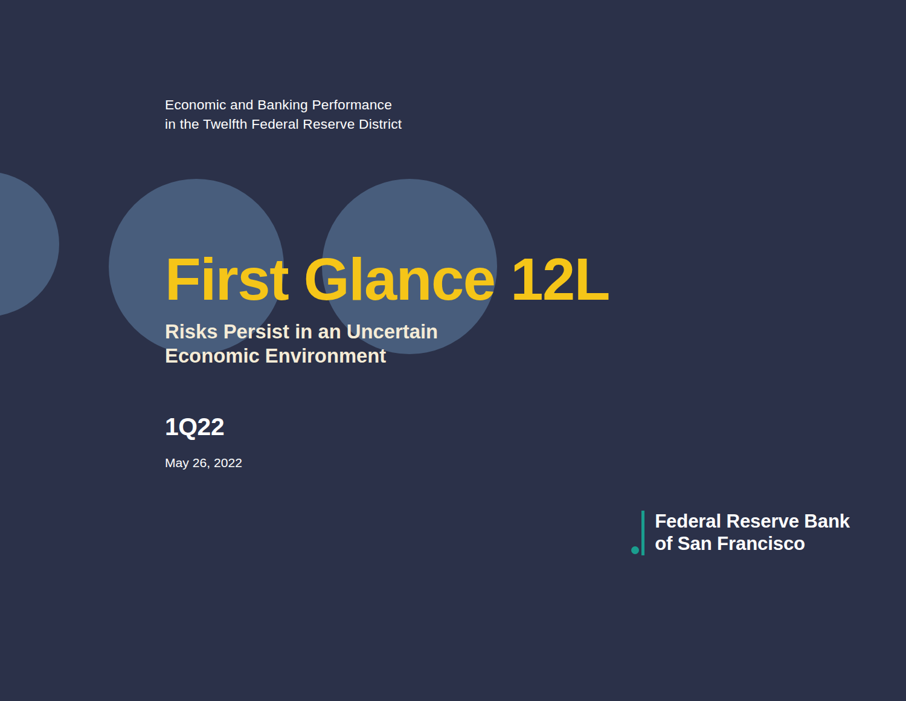Economic and Banking Performance
in the Twelfth Federal Reserve District
First Glance 12L
Risks Persist in an Uncertain
Economic Environment
1Q22
May 26, 2022
Federal Reserve Bank
of San Francisco